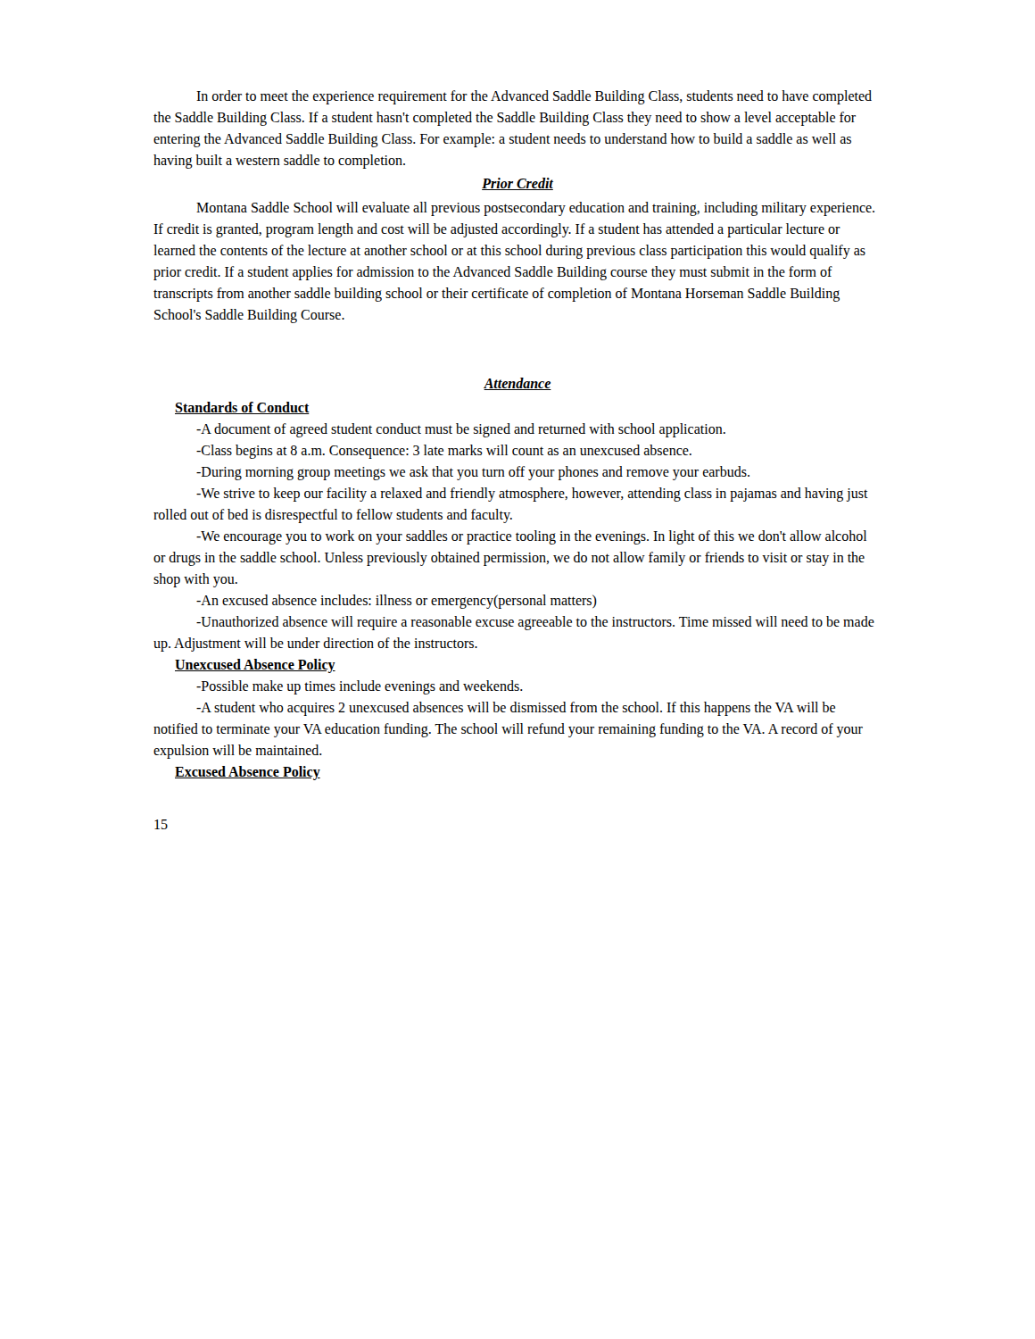In order to meet the experience requirement for the Advanced Saddle Building Class, students need to have completed the Saddle Building Class. If a student hasn't completed the Saddle Building Class they need to show a level acceptable for entering the Advanced Saddle Building Class. For example: a student needs to understand how to build a saddle as well as having built a western saddle to completion.
Prior Credit
Montana Saddle School will evaluate all previous postsecondary education and training, including military experience. If credit is granted, program length and cost will be adjusted accordingly. If a student has attended a particular lecture or learned the contents of the lecture at another school or at this school during previous class participation this would qualify as prior credit. If a student applies for admission to the Advanced Saddle Building course they must submit in the form of transcripts from another saddle building school or their certificate of completion of Montana Horseman Saddle Building School's Saddle Building Course.
Attendance
Standards of Conduct
-A document of agreed student conduct must be signed and returned with school application.
-Class begins at 8 a.m. Consequence: 3 late marks will count as an unexcused absence.
-During morning group meetings we ask that you turn off your phones and remove your earbuds.
-We strive to keep our facility a relaxed and friendly atmosphere, however, attending class in pajamas and having just rolled out of bed is disrespectful to fellow students and faculty.
-We encourage you to work on your saddles or practice tooling in the evenings. In light of this we don't allow alcohol or drugs in the saddle school. Unless previously obtained permission, we do not allow family or friends to visit or stay in the shop with you.
-An excused absence includes: illness or emergency(personal matters)
-Unauthorized absence will require a reasonable excuse agreeable to the instructors. Time missed will need to be made up. Adjustment will be under direction of the instructors.
Unexcused Absence Policy
-Possible make up times include evenings and weekends.
-A student who acquires 2 unexcused absences will be dismissed from the school. If this happens the VA will be notified to terminate your VA education funding. The school will refund your remaining funding to the VA. A record of your expulsion will be maintained.
Excused Absence Policy
15